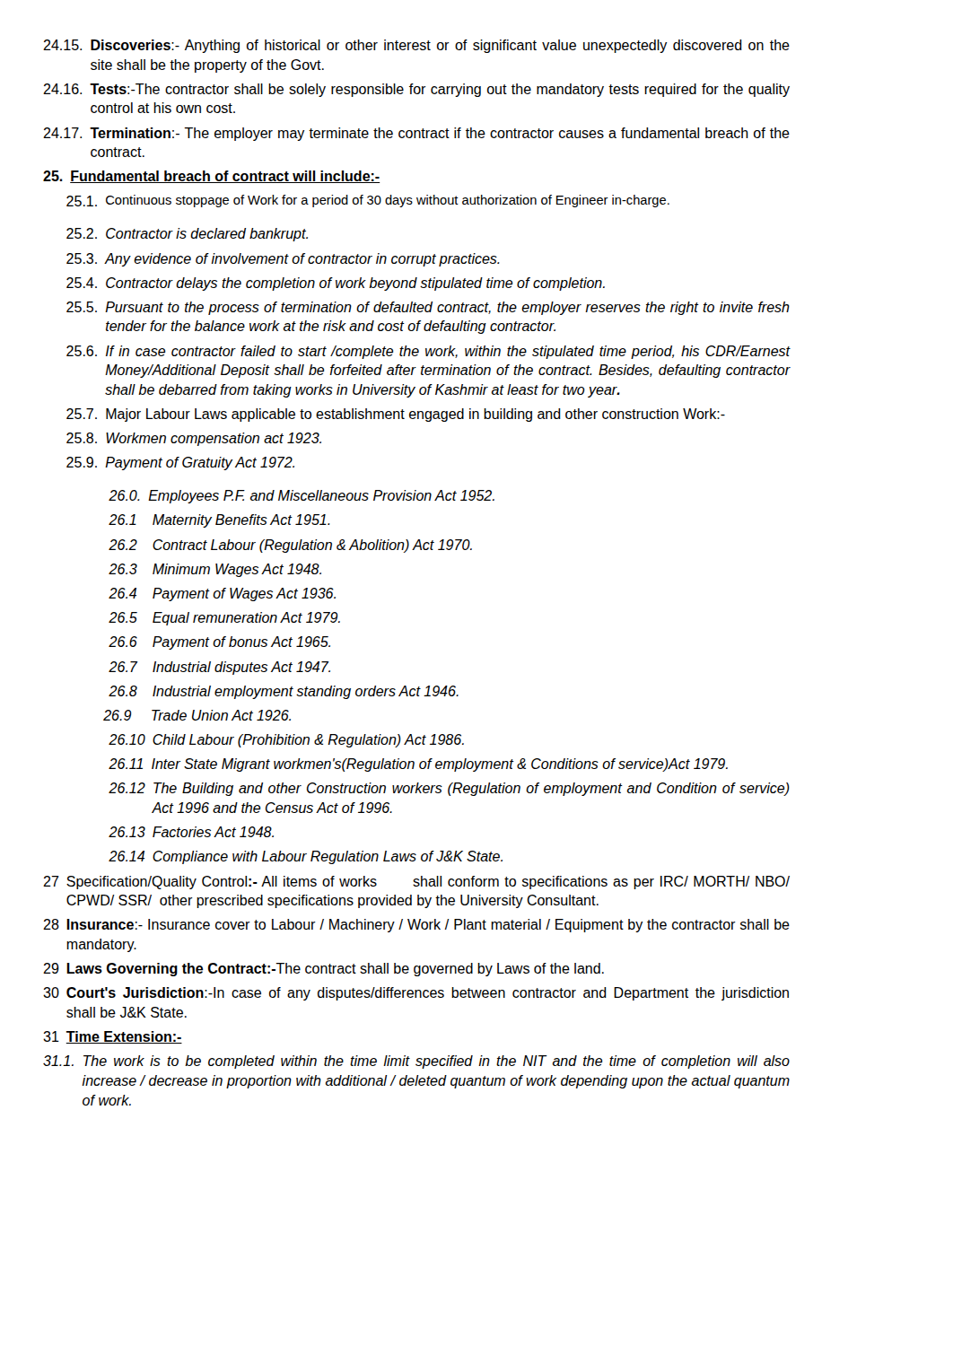24.15. Discoveries:- Anything of historical or other interest or of significant value unexpectedly discovered on the site shall be the property of the Govt.
24.16. Tests:-The contractor shall be solely responsible for carrying out the mandatory tests required for the quality control at his own cost.
24.17. Termination:- The employer may terminate the contract if the contractor causes a fundamental breach of the contract.
25. Fundamental breach of contract will include:-
25.1. Continuous stoppage of Work for a period of 30 days without authorization of Engineer in-charge.
25.2. Contractor is declared bankrupt.
25.3. Any evidence of involvement of contractor in corrupt practices.
25.4. Contractor delays the completion of work beyond stipulated time of completion.
25.5. Pursuant to the process of termination of defaulted contract, the employer reserves the right to invite fresh tender for the balance work at the risk and cost of defaulting contractor.
25.6. If in case contractor failed to start /complete the work, within the stipulated time period, his CDR/Earnest Money/Additional Deposit shall be forfeited after termination of the contract. Besides, defaulting contractor shall be debarred from taking works in University of Kashmir at least for two year.
25.7. Major Labour Laws applicable to establishment engaged in building and other construction Work:-
25.8. Workmen compensation act 1923.
25.9. Payment of Gratuity Act 1972.
26.0. Employees P.F. and Miscellaneous Provision Act 1952.
26.1 Maternity Benefits Act 1951.
26.2 Contract Labour (Regulation & Abolition) Act 1970.
26.3 Minimum Wages Act 1948.
26.4 Payment of Wages Act 1936.
26.5 Equal remuneration Act 1979.
26.6 Payment of bonus Act 1965.
26.7 Industrial disputes Act 1947.
26.8 Industrial employment standing orders Act 1946.
26.9 Trade Union Act 1926.
26.10 Child Labour (Prohibition & Regulation) Act 1986.
26.11 Inter State Migrant workmen's(Regulation of employment & Conditions of service)Act 1979.
26.12 The Building and other Construction workers (Regulation of employment and Condition of service) Act 1996 and the Census Act of 1996.
26.13 Factories Act 1948.
26.14 Compliance with Labour Regulation Laws of J&K State.
27 Specification/Quality Control:- All items of works shall conform to specifications as per IRC/ MORTH/ NBO/ CPWD/ SSR/ other prescribed specifications provided by the University Consultant.
28 Insurance:- Insurance cover to Labour / Machinery / Work / Plant material / Equipment by the contractor shall be mandatory.
29 Laws Governing the Contract:-The contract shall be governed by Laws of the land.
30 Court's Jurisdiction:-In case of any disputes/differences between contractor and Department the jurisdiction shall be J&K State.
31 Time Extension:-
31.1. The work is to be completed within the time limit specified in the NIT and the time of completion will also increase / decrease in proportion with additional / deleted quantum of work depending upon the actual quantum of work.